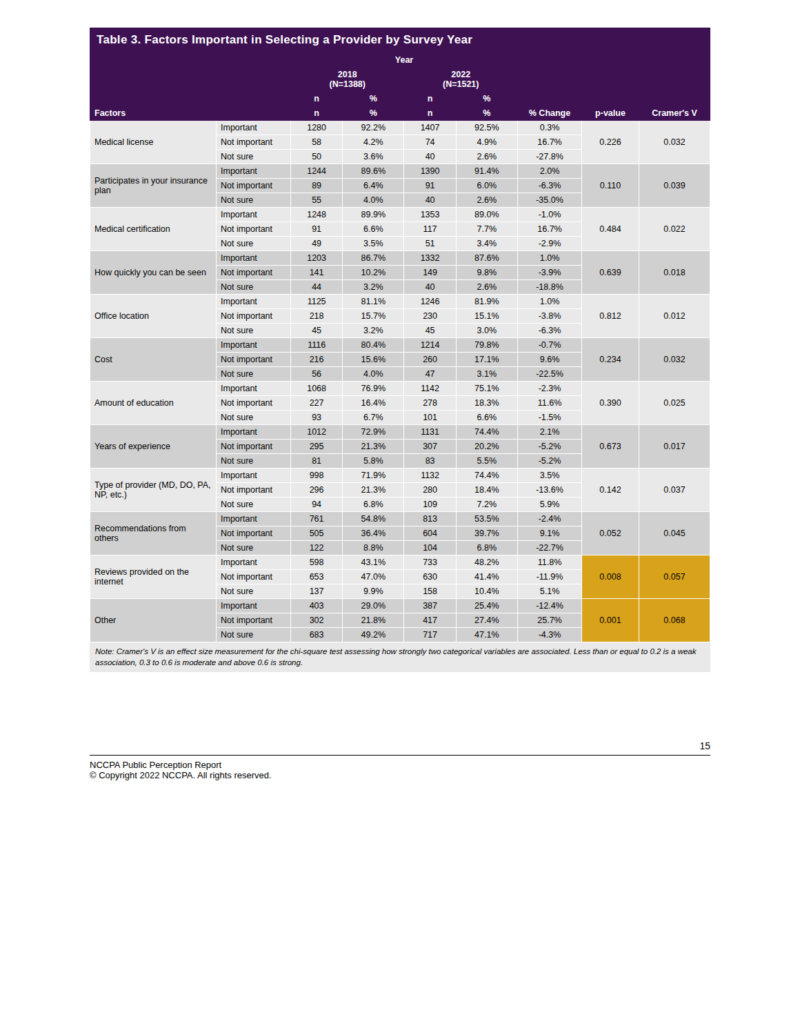Table 3. Factors Important in Selecting a Provider by Survey Year
| | | Year | | | |
| --- | --- | --- | --- | --- | --- |
| 2018 (N=1388) | 2022 (N=1521) |
| n | % | n | % |
| Factors | | n | % | n | % | % Change | p-value | Cramer's V |
| Medical license | Important | 1280 | 92.2% | 1407 | 92.5% | 0.3% | 0.226 | 0.032 |
| Not important | 58 | 4.2% | 74 | 4.9% | 16.7% |
| Not sure | 50 | 3.6% | 40 | 2.6% | -27.8% |
| Participates in your insurance plan | Important | 1244 | 89.6% | 1390 | 91.4% | 2.0% | 0.110 | 0.039 |
| Not important | 89 | 6.4% | 91 | 6.0% | -6.3% |
| Not sure | 55 | 4.0% | 40 | 2.6% | -35.0% |
| Medical certification | Important | 1248 | 89.9% | 1353 | 89.0% | -1.0% | 0.484 | 0.022 |
| Not important | 91 | 6.6% | 117 | 7.7% | 16.7% |
| Not sure | 49 | 3.5% | 51 | 3.4% | -2.9% |
| How quickly you can be seen | Important | 1203 | 86.7% | 1332 | 87.6% | 1.0% | 0.639 | 0.018 |
| Not important | 141 | 10.2% | 149 | 9.8% | -3.9% |
| Not sure | 44 | 3.2% | 40 | 2.6% | -18.8% |
| Office location | Important | 1125 | 81.1% | 1246 | 81.9% | 1.0% | 0.812 | 0.012 |
| Not important | 218 | 15.7% | 230 | 15.1% | -3.8% |
| Not sure | 45 | 3.2% | 45 | 3.0% | -6.3% |
| Cost | Important | 1116 | 80.4% | 1214 | 79.8% | -0.7% | 0.234 | 0.032 |
| Not important | 216 | 15.6% | 260 | 17.1% | 9.6% |
| Not sure | 56 | 4.0% | 47 | 3.1% | -22.5% |
| Amount of education | Important | 1068 | 76.9% | 1142 | 75.1% | -2.3% | 0.390 | 0.025 |
| Not important | 227 | 16.4% | 278 | 18.3% | 11.6% |
| Not sure | 93 | 6.7% | 101 | 6.6% | -1.5% |
| Years of experience | Important | 1012 | 72.9% | 1131 | 74.4% | 2.1% | 0.673 | 0.017 |
| Not important | 295 | 21.3% | 307 | 20.2% | -5.2% |
| Not sure | 81 | 5.8% | 83 | 5.5% | -5.2% |
| Type of provider (MD, DO, PA, NP, etc.) | Important | 998 | 71.9% | 1132 | 74.4% | 3.5% | 0.142 | 0.037 |
| Not important | 296 | 21.3% | 280 | 18.4% | -13.6% |
| Not sure | 94 | 6.8% | 109 | 7.2% | 5.9% |
| Recommendations from others | Important | 761 | 54.8% | 813 | 53.5% | -2.4% | 0.052 | 0.045 |
| Not important | 505 | 36.4% | 604 | 39.7% | 9.1% |
| Not sure | 122 | 8.8% | 104 | 6.8% | -22.7% |
| Reviews provided on the internet | Important | 598 | 43.1% | 733 | 48.2% | 11.8% | 0.008 | 0.057 |
| Not important | 653 | 47.0% | 630 | 41.4% | -11.9% |
| Not sure | 137 | 9.9% | 158 | 10.4% | 5.1% |
| Other | Important | 403 | 29.0% | 387 | 25.4% | -12.4% | 0.001 | 0.068 |
| Not important | 302 | 21.8% | 417 | 27.4% | 25.7% |
| Not sure | 683 | 49.2% | 717 | 47.1% | -4.3% |
Note: Cramer's V is an effect size measurement for the chi-square test assessing how strongly two categorical variables are associated. Less than or equal to 0.2 is a weak association, 0.3 to 0.6 is moderate and above 0.6 is strong.
15 NCCPA Public Perception Report
© Copyright 2022 NCCPA. All rights reserved.